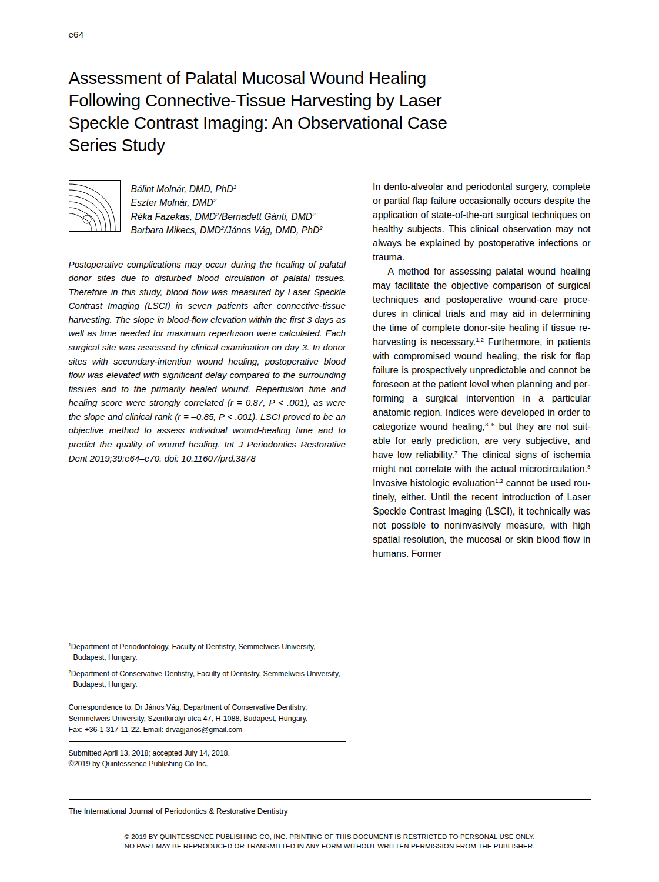e64
Assessment of Palatal Mucosal Wound Healing Following Connective-Tissue Harvesting by Laser Speckle Contrast Imaging: An Observational Case Series Study
Bálint Molnár, DMD, PhD1 Eszter Molnár, DMD2 Réka Fazekas, DMD2/Bernadett Gánti, DMD2 Barbara Mikecs, DMD2/János Vág, DMD, PhD2
Postoperative complications may occur during the healing of palatal donor sites due to disturbed blood circulation of palatal tissues. Therefore in this study, blood flow was measured by Laser Speckle Contrast Imaging (LSCI) in seven patients after connective-tissue harvesting. The slope in blood-flow elevation within the first 3 days as well as time needed for maximum reperfusion were calculated. Each surgical site was assessed by clinical examination on day 3. In donor sites with secondary-intention wound healing, postoperative blood flow was elevated with significant delay compared to the surrounding tissues and to the primarily healed wound. Reperfusion time and healing score were strongly correlated (r = 0.87, P < .001), as were the slope and clinical rank (r = –0.85, P < .001). LSCI proved to be an objective method to assess individual wound-healing time and to predict the quality of wound healing. Int J Periodontics Restorative Dent 2019;39:e64–e70. doi: 10.11607/prd.3878
1Department of Periodontology, Faculty of Dentistry, Semmelweis University,Budapest, Hungary.
2Department of Conservative Dentistry, Faculty of Dentistry, Semmelweis University,Budapest, Hungary.
Correspondence to: Dr János Vág, Department of Conservative Dentistry, Semmelweis University, Szentkirályi utca 47, H-1088, Budapest, Hungary.
Fax: +36-1-317-11-22. Email: drvagjanos@gmail.com
Submitted April 13, 2018; accepted July 14, 2018.
©2019 by Quintessence Publishing Co Inc.
In dento-alveolar and periodontal surgery, complete or partial flap failure occasionally occurs despite the application of state-of-the-art surgical techniques on healthy subjects. This clinical observation may not always be explained by postoperative infections or trauma.
A method for assessing palatal wound healing may facilitate the objective comparison of surgical techniques and postoperative wound-care procedures in clinical trials and may aid in determining the time of complete donor-site healing if tissue reharvesting is necessary.1,2 Furthermore, in patients with compromised wound healing, the risk for flap failure is prospectively unpredictable and cannot be foreseen at the patient level when planning and performing a surgical intervention in a particular anatomic region. Indices were developed in order to categorize wound healing,3–6 but they are not suitable for early prediction, are very subjective, and have low reliability.7 The clinical signs of ischemia might not correlate with the actual microcirculation.8 Invasive histologic evaluation1,2 cannot be used routinely, either. Until the recent introduction of Laser Speckle Contrast Imaging (LSCI), it technically was not possible to noninvasively measure, with high spatial resolution, the mucosal or skin blood flow in humans. Former
The International Journal of Periodontics & Restorative Dentistry
© 2019 BY QUINTESSENCE PUBLISHING CO, INC. PRINTING OF THIS DOCUMENT IS RESTRICTED TO PERSONAL USE ONLY.
NO PART MAY BE REPRODUCED OR TRANSMITTED IN ANY FORM WITHOUT WRITTEN PERMISSION FROM THE PUBLISHER.